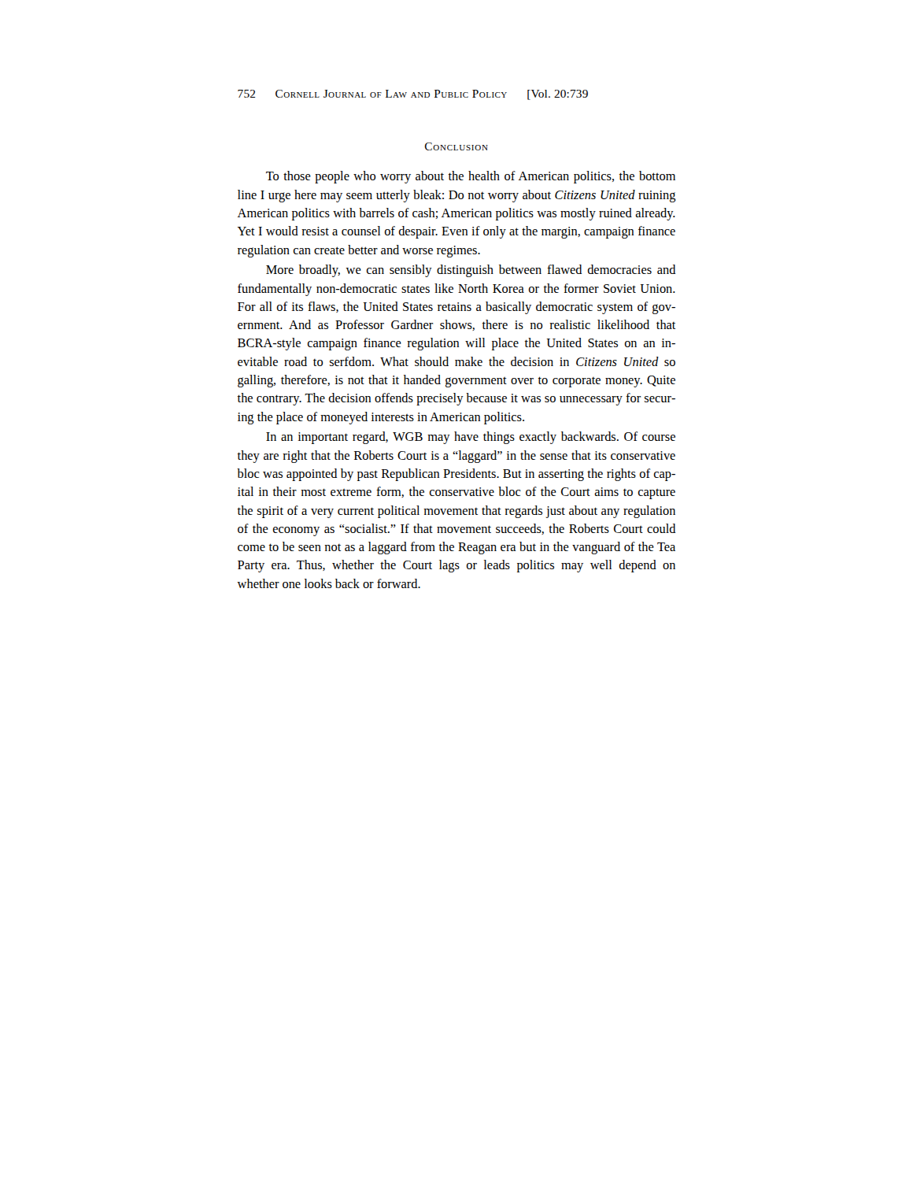752 Cornell Journal of Law and Public Policy[Vol. 20:739
Conclusion
To those people who worry about the health of American politics, the bottom line I urge here may seem utterly bleak: Do not worry about Citizens United ruining American politics with barrels of cash; American politics was mostly ruined already. Yet I would resist a counsel of despair. Even if only at the margin, campaign finance regulation can create better and worse regimes.
More broadly, we can sensibly distinguish between flawed democracies and fundamentally non-democratic states like North Korea or the former Soviet Union. For all of its flaws, the United States retains a basically democratic system of government. And as Professor Gardner shows, there is no realistic likelihood that BCRA-style campaign finance regulation will place the United States on an inevitable road to serfdom. What should make the decision in Citizens United so galling, therefore, is not that it handed government over to corporate money. Quite the contrary. The decision offends precisely because it was so unnecessary for securing the place of moneyed interests in American politics.
In an important regard, WGB may have things exactly backwards. Of course they are right that the Roberts Court is a “laggard” in the sense that its conservative bloc was appointed by past Republican Presidents. But in asserting the rights of capital in their most extreme form, the conservative bloc of the Court aims to capture the spirit of a very current political movement that regards just about any regulation of the economy as “socialist.” If that movement succeeds, the Roberts Court could come to be seen not as a laggard from the Reagan era but in the vanguard of the Tea Party era. Thus, whether the Court lags or leads politics may well depend on whether one looks back or forward.